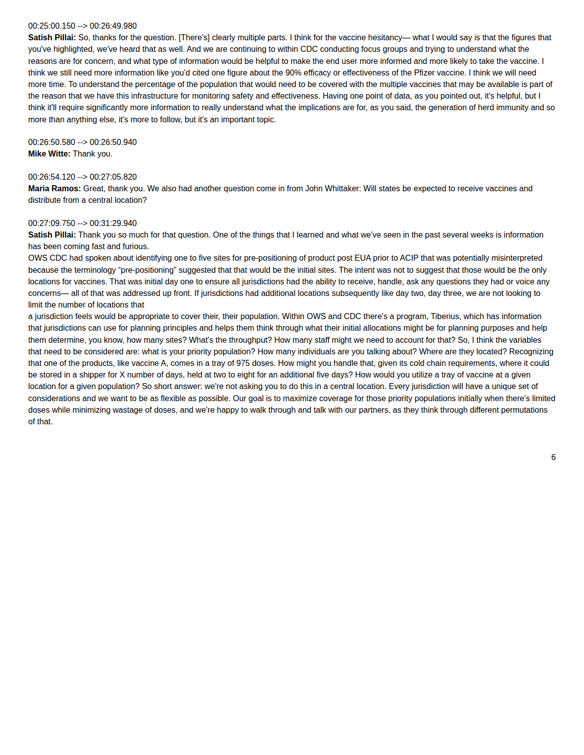00:25:00.150 --> 00:26:49.980
Satish Pillai: So, thanks for the question. [There's] clearly multiple parts. I think for the vaccine hesitancy— what I would say is that the figures that you've highlighted, we've heard that as well. And we are continuing to within CDC conducting focus groups and trying to understand what the reasons are for concern, and what type of information would be helpful to make the end user more informed and more likely to take the vaccine. I think we still need more information like you'd cited one figure about the 90% efficacy or effectiveness of the Pfizer vaccine. I think we will need more time. To understand the percentage of the population that would need to be covered with the multiple vaccines that may be available is part of the reason that we have this infrastructure for monitoring safety and effectiveness. Having one point of data, as you pointed out, it's helpful, but I think it'll require significantly more information to really understand what the implications are for, as you said, the generation of herd immunity and so more than anything else, it's more to follow, but it's an important topic.
00:26:50.580 --> 00:26:50.940
Mike Witte: Thank you.
00:26:54.120 --> 00:27:05.820
Maria Ramos: Great, thank you. We also had another question come in from John Whittaker: Will states be expected to receive vaccines and distribute from a central location?
00:27:09.750 --> 00:31:29.940
Satish Pillai: Thank you so much for that question. One of the things that I learned and what we've seen in the past several weeks is information has been coming fast and furious.
OWS CDC had spoken about identifying one to five sites for pre-positioning of product post EUA prior to ACIP that was potentially misinterpreted because the terminology “pre-positioning” suggested that that would be the initial sites. The intent was not to suggest that those would be the only locations for vaccines. That was initial day one to ensure all jurisdictions had the ability to receive, handle, ask any questions they had or voice any concerns— all of that was addressed up front. If jurisdictions had additional locations subsequently like day two, day three, we are not looking to limit the number of locations that
a jurisdiction feels would be appropriate to cover their, their population. Within OWS and CDC there's a program, Tiberius, which has information that jurisdictions can use for planning principles and helps them think through what their initial allocations might be for planning purposes and help them determine, you know, how many sites? What's the throughput? How many staff might we need to account for that? So, I think the variables that need to be considered are: what is your priority population? How many individuals are you talking about? Where are they located? Recognizing that one of the products, like vaccine A, comes in a tray of 975 doses. How might you handle that, given its cold chain requirements, where it could be stored in a shipper for X number of days, held at two to eight for an additional five days? How would you utilize a tray of vaccine at a given location for a given population? So short answer: we're not asking you to do this in a central location. Every jurisdiction will have a unique set of considerations and we want to be as flexible as possible. Our goal is to maximize coverage for those priority populations initially when there's limited doses while minimizing wastage of doses, and we're happy to walk through and talk with our partners, as they think through different permutations of that.
6